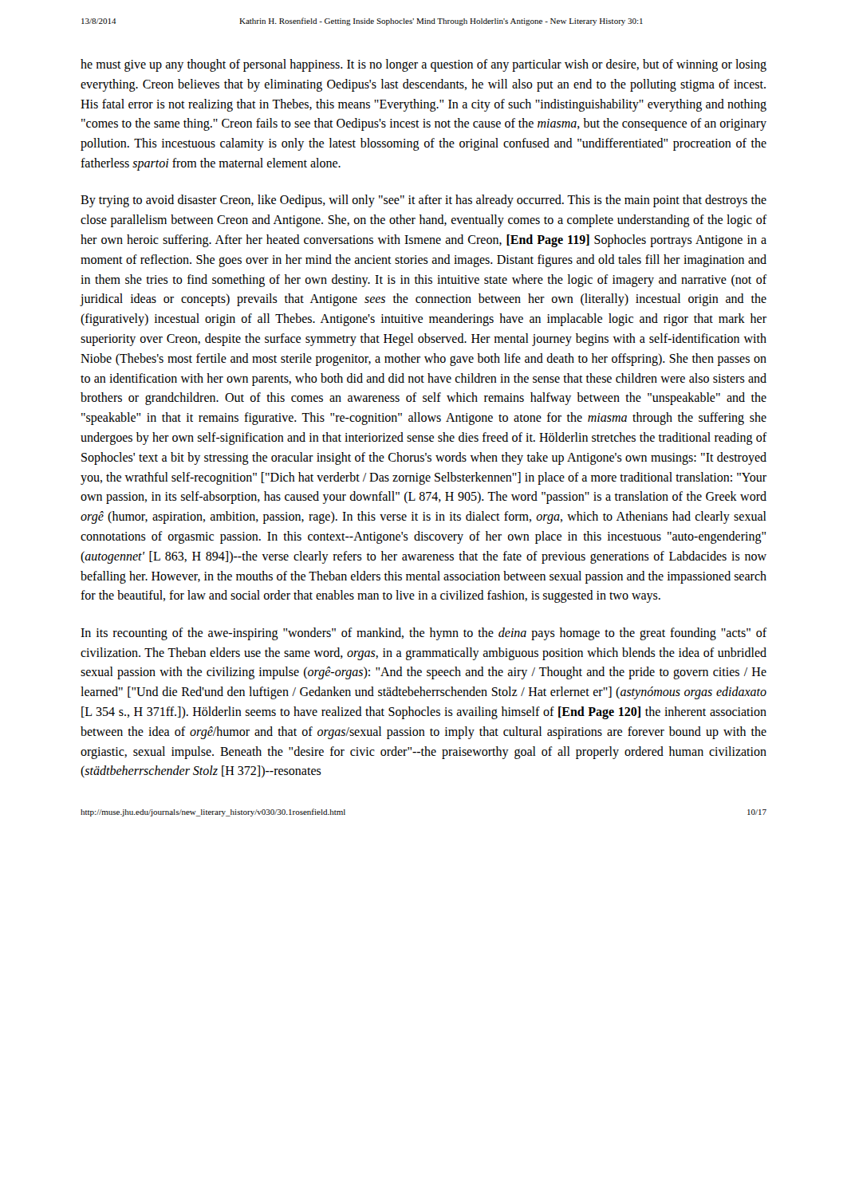13/8/2014 Kathrin H. Rosenfield - Getting Inside Sophocles' Mind Through Holderlin's Antigone - New Literary History 30:1
he must give up any thought of personal happiness. It is no longer a question of any particular wish or desire, but of winning or losing everything. Creon believes that by eliminating Oedipus's last descendants, he will also put an end to the polluting stigma of incest. His fatal error is not realizing that in Thebes, this means "Everything." In a city of such "indistinguishability" everything and nothing "comes to the same thing." Creon fails to see that Oedipus's incest is not the cause of the miasma, but the consequence of an originary pollution. This incestuous calamity is only the latest blossoming of the original confused and "undifferentiated" procreation of the fatherless spartoi from the maternal element alone.
By trying to avoid disaster Creon, like Oedipus, will only "see" it after it has already occurred. This is the main point that destroys the close parallelism between Creon and Antigone. She, on the other hand, eventually comes to a complete understanding of the logic of her own heroic suffering. After her heated conversations with Ismene and Creon, [End Page 119] Sophocles portrays Antigone in a moment of reflection. She goes over in her mind the ancient stories and images. Distant figures and old tales fill her imagination and in them she tries to find something of her own destiny. It is in this intuitive state where the logic of imagery and narrative (not of juridical ideas or concepts) prevails that Antigone sees the connection between her own (literally) incestual origin and the (figuratively) incestual origin of all Thebes. Antigone's intuitive meanderings have an implacable logic and rigor that mark her superiority over Creon, despite the surface symmetry that Hegel observed. Her mental journey begins with a self-identification with Niobe (Thebes's most fertile and most sterile progenitor, a mother who gave both life and death to her offspring). She then passes on to an identification with her own parents, who both did and did not have children in the sense that these children were also sisters and brothers or grandchildren. Out of this comes an awareness of self which remains halfway between the "unspeakable" and the "speakable" in that it remains figurative. This "re-cognition" allows Antigone to atone for the miasma through the suffering she undergoes by her own self-signification and in that interiorized sense she dies freed of it. Hölderlin stretches the traditional reading of Sophocles' text a bit by stressing the oracular insight of the Chorus's words when they take up Antigone's own musings: "It destroyed you, the wrathful self-recognition" ["Dich hat verderbt / Das zornige Selbsterkennen"] in place of a more traditional translation: "Your own passion, in its self-absorption, has caused your downfall" (L 874, H 905). The word "passion" is a translation of the Greek word orgê (humor, aspiration, ambition, passion, rage). In this verse it is in its dialect form, orga, which to Athenians had clearly sexual connotations of orgasmic passion. In this context--Antigone's discovery of her own place in this incestuous "auto-engendering" (autogennet' [L 863, H 894])--the verse clearly refers to her awareness that the fate of previous generations of Labdacides is now befalling her. However, in the mouths of the Theban elders this mental association between sexual passion and the impassioned search for the beautiful, for law and social order that enables man to live in a civilized fashion, is suggested in two ways.
In its recounting of the awe-inspiring "wonders" of mankind, the hymn to the deina pays homage to the great founding "acts" of civilization. The Theban elders use the same word, orgas, in a grammatically ambiguous position which blends the idea of unbridled sexual passion with the civilizing impulse (orgê-orgas): "And the speech and the airy / Thought and the pride to govern cities / He learned" ["Und die Red'und den luftigen / Gedanken und städtebeherrschenden Stolz / Hat erlernet er"] (astynómous orgas edidaxato [L 354 s., H 371ff.]). Hölderlin seems to have realized that Sophocles is availing himself of [End Page 120] the inherent association between the idea of orgê/humor and that of orgas/sexual passion to imply that cultural aspirations are forever bound up with the orgiastic, sexual impulse. Beneath the "desire for civic order"--the praiseworthy goal of all properly ordered human civilization (städtbeherrschender Stolz [H 372])--resonates
http://muse.jhu.edu/journals/new_literary_history/v030/30.1rosenfield.html 10/17